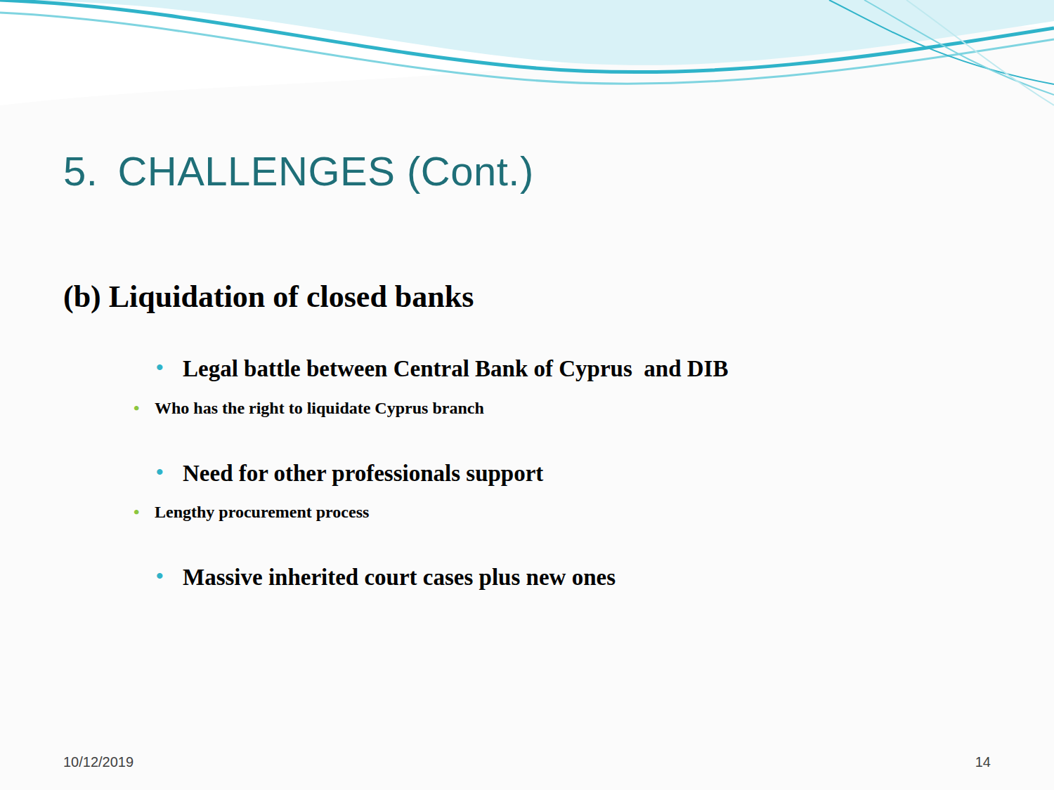5. CHALLENGES (Cont.)
(b) Liquidation of closed banks
Legal battle between Central Bank of Cyprus and DIB
Who has the right to liquidate Cyprus branch
Need for other professionals support
Lengthy procurement process
Massive inherited court cases plus new ones
10/12/2019 14